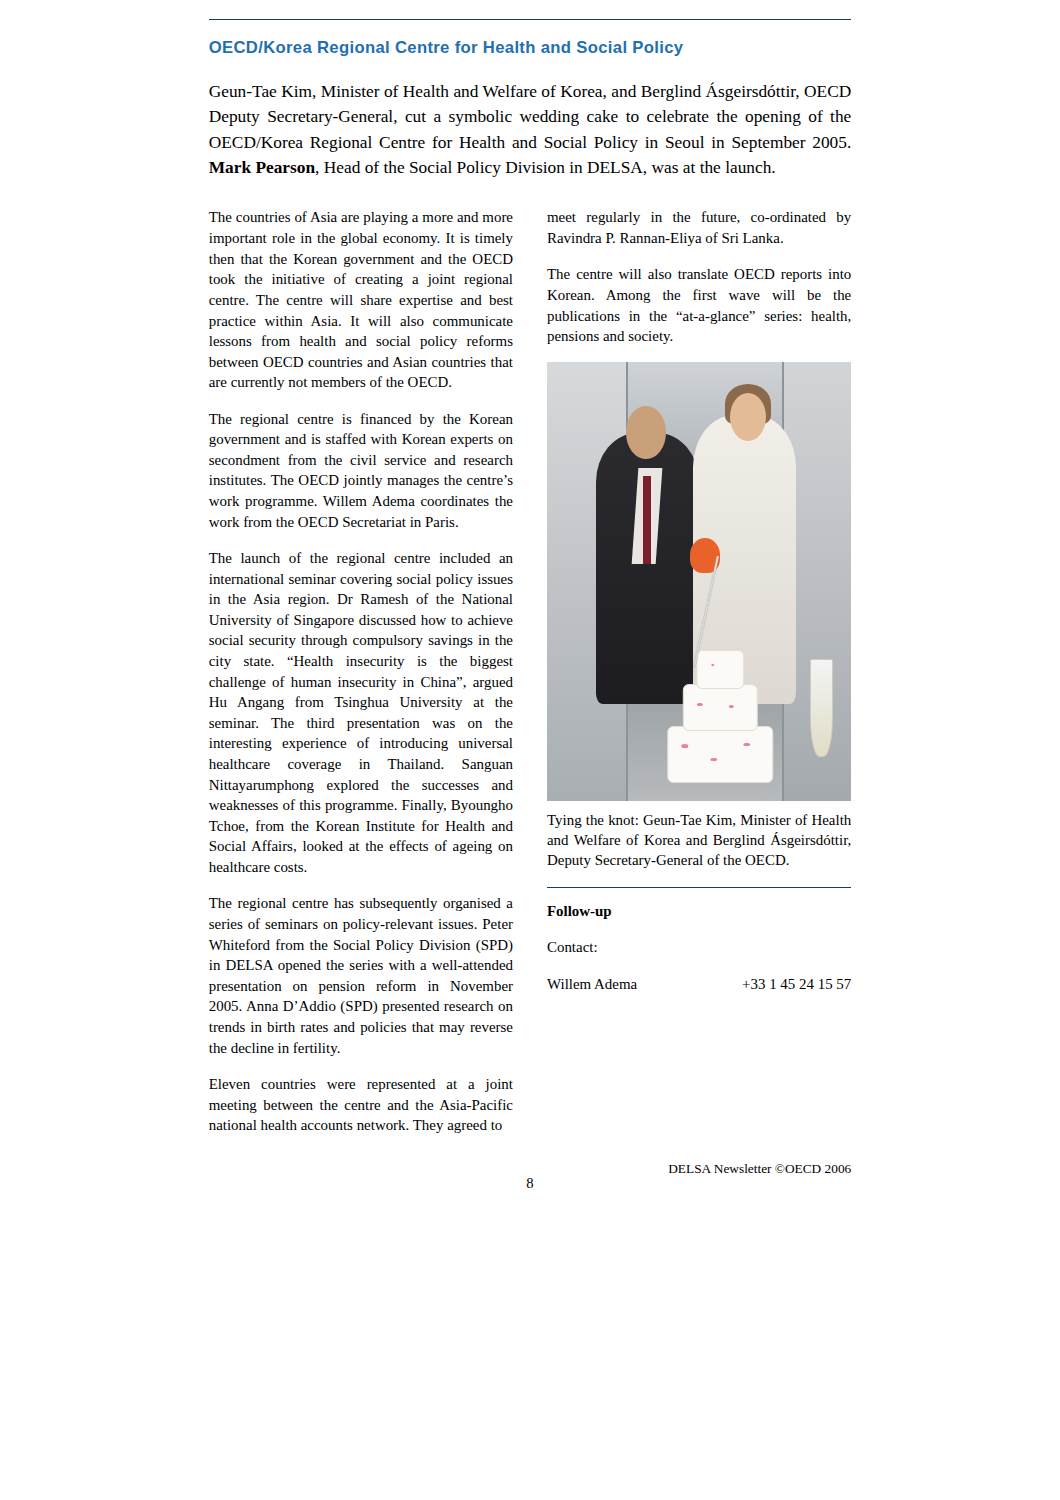OECD/Korea Regional Centre for Health and Social Policy
Geun-Tae Kim, Minister of Health and Welfare of Korea, and Berglind Ásgeirsdóttir, OECD Deputy Secretary-General, cut a symbolic wedding cake to celebrate the opening of the OECD/Korea Regional Centre for Health and Social Policy in Seoul in September 2005. Mark Pearson, Head of the Social Policy Division in DELSA, was at the launch.
The countries of Asia are playing a more and more important role in the global economy. It is timely then that the Korean government and the OECD took the initiative of creating a joint regional centre. The centre will share expertise and best practice within Asia. It will also communicate lessons from health and social policy reforms between OECD countries and Asian countries that are currently not members of the OECD.
The regional centre is financed by the Korean government and is staffed with Korean experts on secondment from the civil service and research institutes. The OECD jointly manages the centre’s work programme. Willem Adema coordinates the work from the OECD Secretariat in Paris.
The launch of the regional centre included an international seminar covering social policy issues in the Asia region. Dr Ramesh of the National University of Singapore discussed how to achieve social security through compulsory savings in the city state. “Health insecurity is the biggest challenge of human insecurity in China”, argued Hu Angang from Tsinghua University at the seminar. The third presentation was on the interesting experience of introducing universal healthcare coverage in Thailand. Sanguan Nittayarumphong explored the successes and weaknesses of this programme. Finally, Byoungho Tchoe, from the Korean Institute for Health and Social Affairs, looked at the effects of ageing on healthcare costs.
The regional centre has subsequently organised a series of seminars on policy-relevant issues. Peter Whiteford from the Social Policy Division (SPD) in DELSA opened the series with a well-attended presentation on pension reform in November 2005. Anna D’Addio (SPD) presented research on trends in birth rates and policies that may reverse the decline in fertility.
Eleven countries were represented at a joint meeting between the centre and the Asia-Pacific national health accounts network. They agreed to
meet regularly in the future, co-ordinated by Ravindra P. Rannan-Eliya of Sri Lanka.
The centre will also translate OECD reports into Korean. Among the first wave will be the publications in the “at-a-glance” series: health, pensions and society.
Tying the knot: Geun-Tae Kim, Minister of Health and Welfare of Korea and Berglind Ásgeirsdóttir, Deputy Secretary-General of the OECD.
Follow-up
Contact:
Willem Adema+33 1 45 24 15 57
DELSA Newsletter ©OECD 2006
8